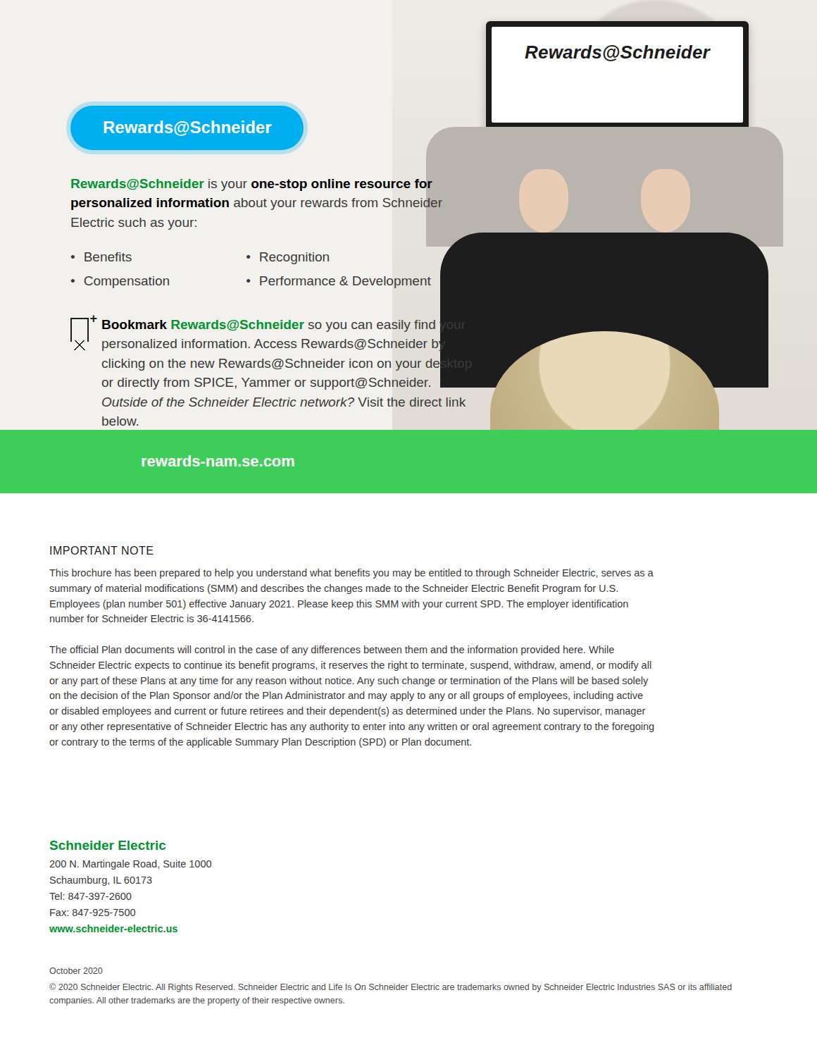Rewards@Schneider
Rewards@Schneider
Rewards@Schneider is your one-stop online resource for personalized information about your rewards from Schneider Electric such as your:
Benefits
Recognition
Compensation
Performance & Development
Bookmark Rewards@Schneider so you can easily find your personalized information. Access Rewards@Schneider by clicking on the new Rewards@Schneider icon on your desktop or directly from SPICE, Yammer or support@Schneider. Outside of the Schneider Electric network? Visit the direct link below.
rewards-nam.se.com
IMPORTANT NOTE
This brochure has been prepared to help you understand what benefits you may be entitled to through Schneider Electric, serves as a summary of material modifications (SMM) and describes the changes made to the Schneider Electric Benefit Program for U.S. Employees (plan number 501) effective January 2021. Please keep this SMM with your current SPD. The employer identification number for Schneider Electric is 36-4141566.
The official Plan documents will control in the case of any differences between them and the information provided here. While Schneider Electric expects to continue its benefit programs, it reserves the right to terminate, suspend, withdraw, amend, or modify all or any part of these Plans at any time for any reason without notice. Any such change or termination of the Plans will be based solely on the decision of the Plan Sponsor and/or the Plan Administrator and may apply to any or all groups of employees, including active or disabled employees and current or future retirees and their dependent(s) as determined under the Plans. No supervisor, manager or any other representative of Schneider Electric has any authority to enter into any written or oral agreement contrary to the foregoing or contrary to the terms of the applicable Summary Plan Description (SPD) or Plan document.
Schneider Electric
200 N. Martingale Road, Suite 1000
Schaumburg, IL 60173
Tel: 847-397-2600
Fax: 847-925-7500
www.schneider-electric.us
October 2020
© 2020 Schneider Electric. All Rights Reserved. Schneider Electric and Life Is On Schneider Electric are trademarks owned by Schneider Electric Industries SAS or its affiliated companies. All other trademarks are the property of their respective owners.